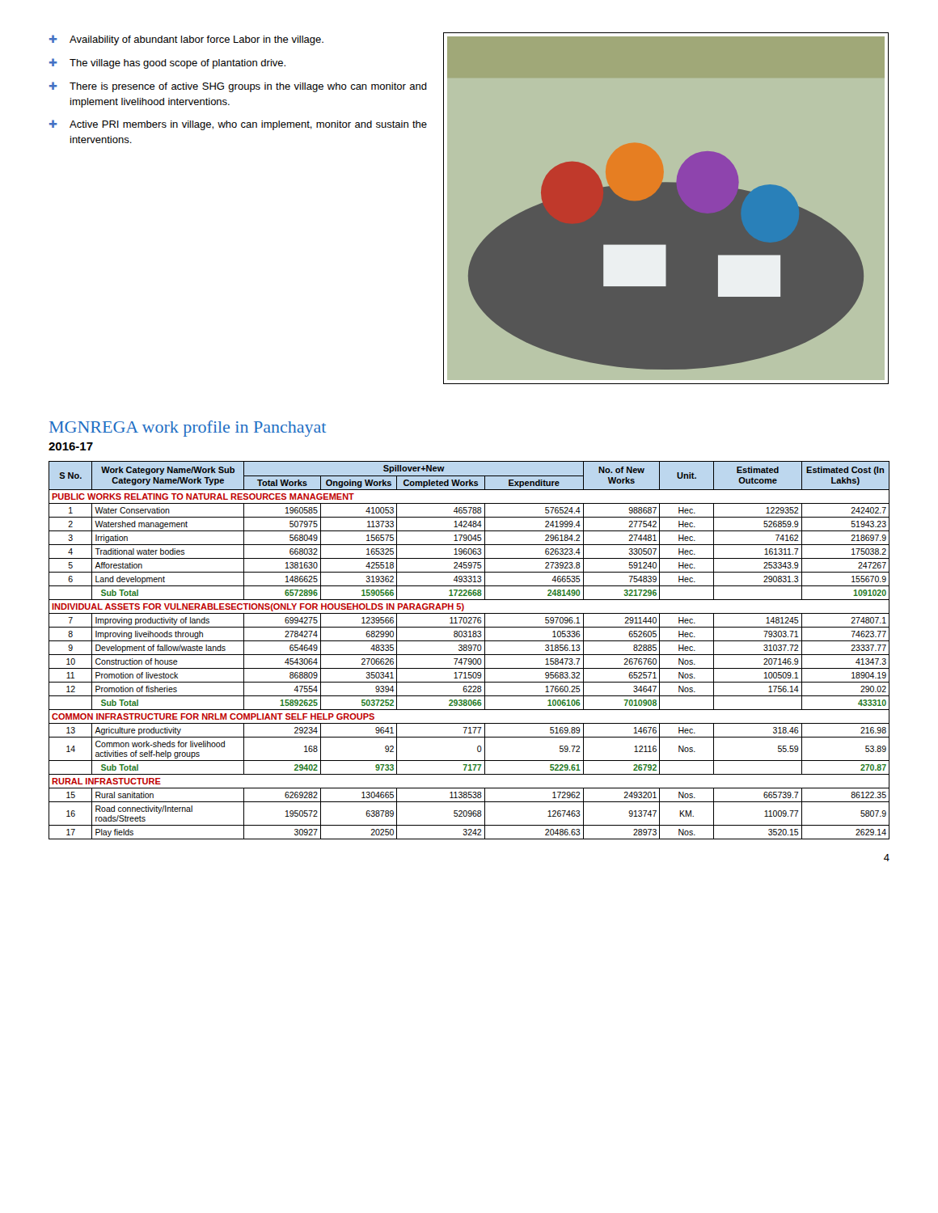Availability of abundant labor force Labor in the village.
The village has good scope of plantation drive.
There is presence of active SHG groups in the village who can monitor and implement livelihood interventions.
Active PRI members in village, who can implement, monitor and sustain the interventions.
MGNREGA work profile in Panchayat
2016-17
| S No. | Work Category Name/Work Sub Category Name/Work Type | Spillover+New | No. of New Works | Unit. | Estimated Outcome | Estimated Cost (In Lakhs) |
| --- | --- | --- | --- | --- | --- | --- |
| Total Works | Ongoing Works | Completed Works | Expenditure |
| PUBLIC WORKS RELATING TO NATURAL RESOURCES MANAGEMENT |
| 1 | Water Conservation | 1960585 | 410053 | 465788 | 576524.4 | 988687 | Hec. | 1229352 | 242402.7 |
| 2 | Watershed management | 507975 | 113733 | 142484 | 241999.4 | 277542 | Hec. | 526859.9 | 51943.23 |
| 3 | Irrigation | 568049 | 156575 | 179045 | 296184.2 | 274481 | Hec. | 74162 | 218697.9 |
| 4 | Traditional water bodies | 668032 | 165325 | 196063 | 626323.4 | 330507 | Hec. | 161311.7 | 175038.2 |
| 5 | Afforestation | 1381630 | 425518 | 245975 | 273923.8 | 591240 | Hec. | 253343.9 | 247267 |
| 6 | Land development | 1486625 | 319362 | 493313 | 466535 | 754839 | Hec. | 290831.3 | 155670.9 |
| | Sub Total | 6572896 | 1590566 | 1722668 | 2481490 | 3217296 | | | 1091020 |
| INDIVIDUAL ASSETS FOR VULNERABLESECTIONS(ONLY FOR HOUSEHOLDS IN PARAGRAPH 5) |
| 7 | Improving productivity of lands | 6994275 | 1239566 | 1170276 | 597096.1 | 2911440 | Hec. | 1481245 | 274807.1 |
| 8 | Improving liveihoods through | 2784274 | 682990 | 803183 | 105336 | 652605 | Hec. | 79303.71 | 74623.77 |
| 9 | Development of fallow/waste lands | 654649 | 48335 | 38970 | 31856.13 | 82885 | Hec. | 31037.72 | 23337.77 |
| 10 | Construction of house | 4543064 | 2706626 | 747900 | 158473.7 | 2676760 | Nos. | 207146.9 | 41347.3 |
| 11 | Promotion of livestock | 868809 | 350341 | 171509 | 95683.32 | 652571 | Nos. | 100509.1 | 18904.19 |
| 12 | Promotion of fisheries | 47554 | 9394 | 6228 | 17660.25 | 34647 | Nos. | 1756.14 | 290.02 |
| | Sub Total | 15892625 | 5037252 | 2938066 | 1006106 | 7010908 | | | 433310 |
| COMMON INFRASTRUCTURE FOR NRLM COMPLIANT SELF HELP GROUPS |
| 13 | Agriculture productivity | 29234 | 9641 | 7177 | 5169.89 | 14676 | Hec. | 318.46 | 216.98 |
| 14 | Common work-sheds for livelihood activities of self-help groups | 168 | 92 | 0 | 59.72 | 12116 | Nos. | 55.59 | 53.89 |
| | Sub Total | 29402 | 9733 | 7177 | 5229.61 | 26792 | | | 270.87 |
| RURAL INFRASTUCTURE |
| 15 | Rural sanitation | 6269282 | 1304665 | 1138538 | 172962 | 2493201 | Nos. | 665739.7 | 86122.35 |
| 16 | Road connectivity/Internal roads/Streets | 1950572 | 638789 | 520968 | 1267463 | 913747 | KM. | 11009.77 | 5807.9 |
| 17 | Play fields | 30927 | 20250 | 3242 | 20486.63 | 28973 | Nos. | 3520.15 | 2629.14 |
4